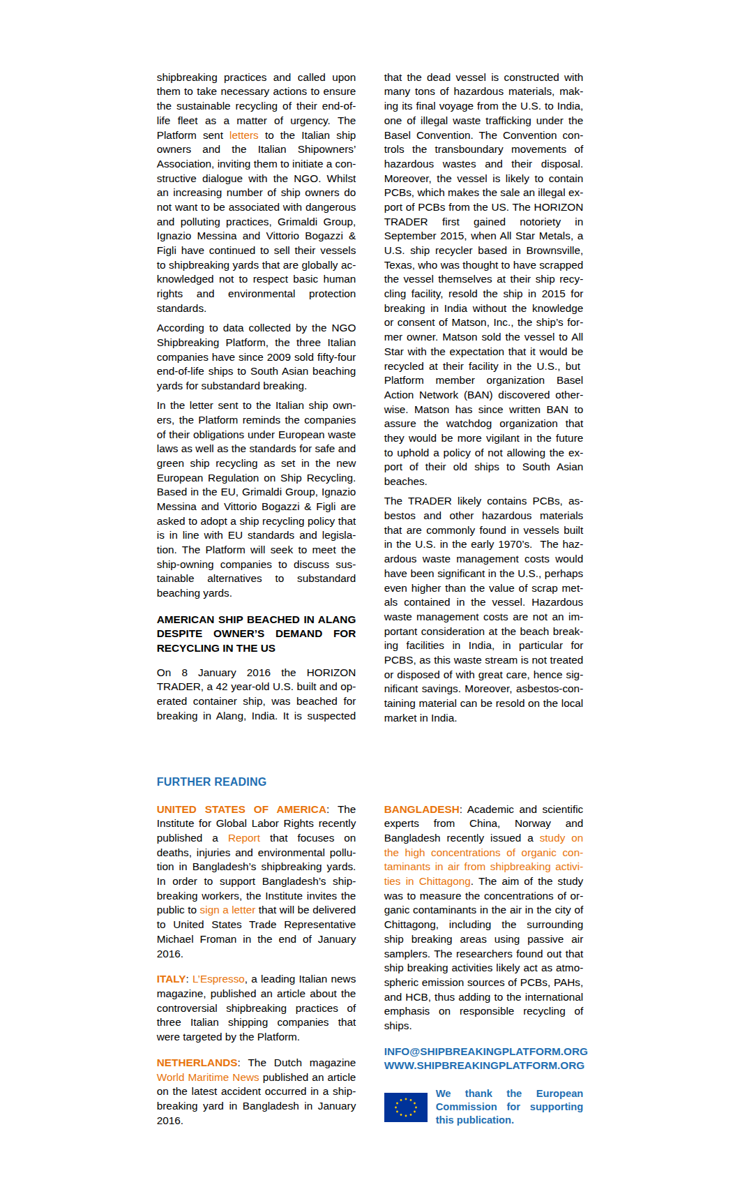shipbreaking practices and called upon them to take necessary actions to ensure the sustainable recycling of their end-of-life fleet as a matter of urgency. The Platform sent letters to the Italian ship owners and the Italian Shipowners’ Association, inviting them to initiate a constructive dialogue with the NGO. Whilst an increasing number of ship owners do not want to be associated with dangerous and polluting practices, Grimaldi Group, Ignazio Messina and Vittorio Bogazzi & Figli have continued to sell their vessels to shipbreaking yards that are globally acknowledged not to respect basic human rights and environmental protection standards.
According to data collected by the NGO Shipbreaking Platform, the three Italian companies have since 2009 sold fifty-four end-of-life ships to South Asian beaching yards for substandard breaking.
In the letter sent to the Italian ship owners, the Platform reminds the companies of their obligations under European waste laws as well as the standards for safe and green ship recycling as set in the new European Regulation on Ship Recycling. Based in the EU, Grimaldi Group, Ignazio Messina and Vittorio Bogazzi & Figli are asked to adopt a ship recycling policy that is in line with EU standards and legislation. The Platform will seek to meet the ship-owning companies to discuss sustainable alternatives to substandard beaching yards.
American ship beached in Alang despite owner’s demand for recycling in the US
On 8 January 2016 the HORIZON TRADER, a 42 year-old U.S. built and operated container ship, was beached for breaking in Alang, India. It is suspected that the dead vessel is constructed with many tons of hazardous materials, making its final voyage from the U.S. to India, one of illegal waste trafficking under the Basel Convention. The Convention controls the transboundary movements of hazardous wastes and their disposal. Moreover, the vessel is likely to contain PCBs, which makes the sale an illegal export of PCBs from the US. The HORIZON TRADER first gained notoriety in September 2015, when All Star Metals, a U.S. ship recycler based in Brownsville, Texas, who was thought to have scrapped the vessel themselves at their ship recycling facility, resold the ship in 2015 for breaking in India without the knowledge or consent of Matson, Inc., the ship’s former owner. Matson sold the vessel to All Star with the expectation that it would be recycled at their facility in the U.S., but Platform member organization Basel Action Network (BAN) discovered otherwise. Matson has since written BAN to assure the watchdog organization that they would be more vigilant in the future to uphold a policy of not allowing the export of their old ships to South Asian beaches.
The TRADER likely contains PCBs, asbestos and other hazardous materials that are commonly found in vessels built in the U.S. in the early 1970’s. The hazardous waste management costs would have been significant in the U.S., perhaps even higher than the value of scrap metals contained in the vessel. Hazardous waste management costs are not an important consideration at the beach breaking facilities in India, in particular for PCBS, as this waste stream is not treated or disposed of with great care, hence significant savings. Moreover, asbestos-containing material can be resold on the local market in India.
FURTHER READING
UNITED STATES OF AMERICA: The Institute for Global Labor Rights recently published a Report that focuses on deaths, injuries and environmental pollution in Bangladesh’s shipbreaking yards. In order to support Bangladesh’s shipbreaking workers, the Institute invites the public to sign a letter that will be delivered to United States Trade Representative Michael Froman in the end of January 2016.
ITALY: L’Espresso, a leading Italian news magazine, published an article about the controversial shipbreaking practices of three Italian shipping companies that were targeted by the Platform.
NETHERLANDS: The Dutch magazine World Maritime News published an article on the latest accident occurred in a shipbreaking yard in Bangladesh in January 2016.
BANGLADESH: Academic and scientific experts from China, Norway and Bangladesh recently issued a study on the high concentrations of organic contaminants in air from shipbreaking activities in Chittagong. The aim of the study was to measure the concentrations of organic contaminants in the air in the city of Chittagong, including the surrounding ship breaking areas using passive air samplers. The researchers found out that ship breaking activities likely act as atmospheric emission sources of PCBs, PAHs, and HCB, thus adding to the international emphasis on responsible recycling of ships.
INFO@SHIPBREAKINGPLATFORM.ORG
WWW.SHIPBREAKINGPLATFORM.ORG
We thank the European Commission for supporting this publication.